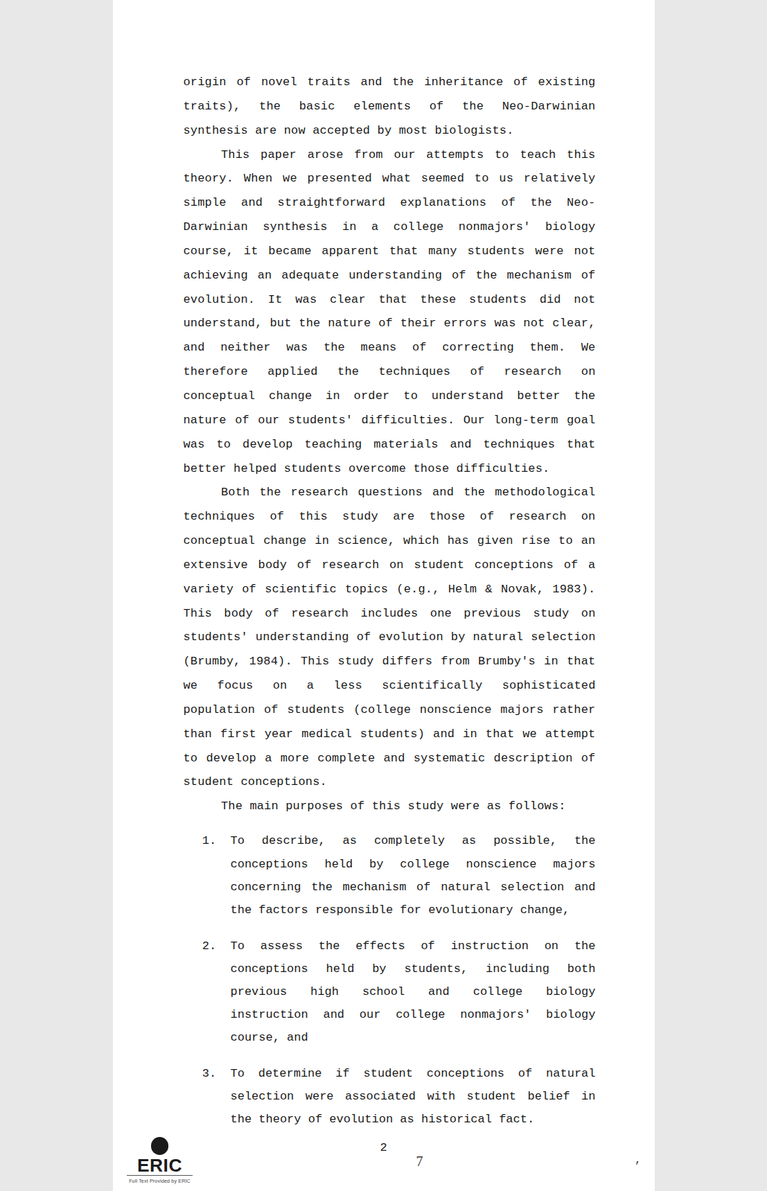origin of novel traits and the inheritance of existing traits), the basic elements of the Neo-Darwinian synthesis are now accepted by most biologists.
This paper arose from our attempts to teach this theory. When we presented what seemed to us relatively simple and straightforward explanations of the Neo-Darwinian synthesis in a college nonmajors' biology course, it became apparent that many students were not achieving an adequate understanding of the mechanism of evolution. It was clear that these students did not understand, but the nature of their errors was not clear, and neither was the means of correcting them. We therefore applied the techniques of research on conceptual change in order to understand better the nature of our students' difficulties. Our long-term goal was to develop teaching materials and techniques that better helped students overcome those difficulties.
Both the research questions and the methodological techniques of this study are those of research on conceptual change in science, which has given rise to an extensive body of research on student conceptions of a variety of scientific topics (e.g., Helm & Novak, 1983). This body of research includes one previous study on students' understanding of evolution by natural selection (Brumby, 1984). This study differs from Brumby's in that we focus on a less scientifically sophisticated population of students (college nonscience majors rather than first year medical students) and in that we attempt to develop a more complete and systematic description of student conceptions.
The main purposes of this study were as follows:
To describe, as completely as possible, the conceptions held by college nonscience majors concerning the mechanism of natural selection and the factors responsible for evolutionary change,
To assess the effects of instruction on the conceptions held by students, including both previous high school and college biology instruction and our college nonmajors' biology course, and
To determine if student conceptions of natural selection were associated with student belief in the theory of evolution as historical fact.
2
7
ERIC Full Text Provided by ERIC
,